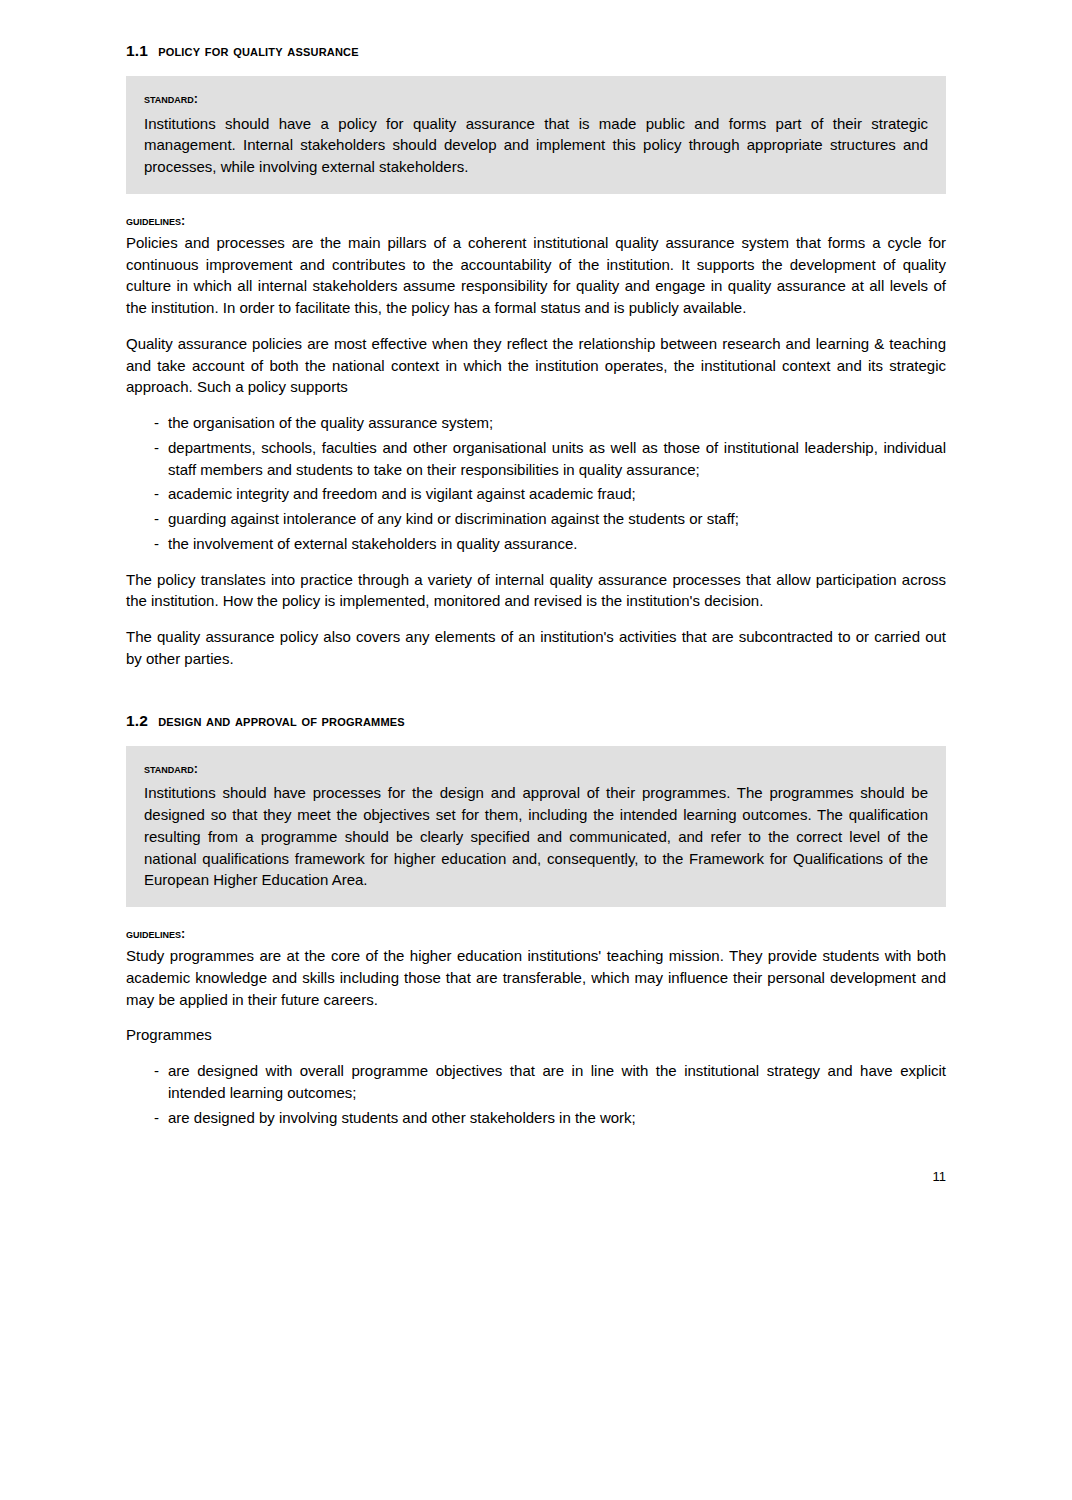1.1 Policy for quality assurance
Standard:
Institutions should have a policy for quality assurance that is made public and forms part of their strategic management. Internal stakeholders should develop and implement this policy through appropriate structures and processes, while involving external stakeholders.
Guidelines:
Policies and processes are the main pillars of a coherent institutional quality assurance system that forms a cycle for continuous improvement and contributes to the accountability of the institution. It supports the development of quality culture in which all internal stakeholders assume responsibility for quality and engage in quality assurance at all levels of the institution. In order to facilitate this, the policy has a formal status and is publicly available.
Quality assurance policies are most effective when they reflect the relationship between research and learning & teaching and take account of both the national context in which the institution operates, the institutional context and its strategic approach. Such a policy supports
the organisation of the quality assurance system;
departments, schools, faculties and other organisational units as well as those of institutional leadership, individual staff members and students to take on their responsibilities in quality assurance;
academic integrity and freedom and is vigilant against academic fraud;
guarding against intolerance of any kind or discrimination against the students or staff;
the involvement of external stakeholders in quality assurance.
The policy translates into practice through a variety of internal quality assurance processes that allow participation across the institution. How the policy is implemented, monitored and revised is the institution's decision.
The quality assurance policy also covers any elements of an institution's activities that are subcontracted to or carried out by other parties.
1.2 Design and approval of programmes
Standard:
Institutions should have processes for the design and approval of their programmes. The programmes should be designed so that they meet the objectives set for them, including the intended learning outcomes. The qualification resulting from a programme should be clearly specified and communicated, and refer to the correct level of the national qualifications framework for higher education and, consequently, to the Framework for Qualifications of the European Higher Education Area.
Guidelines:
Study programmes are at the core of the higher education institutions' teaching mission. They provide students with both academic knowledge and skills including those that are transferable, which may influence their personal development and may be applied in their future careers.
Programmes
are designed with overall programme objectives that are in line with the institutional strategy and have explicit intended learning outcomes;
are designed by involving students and other stakeholders in the work;
11